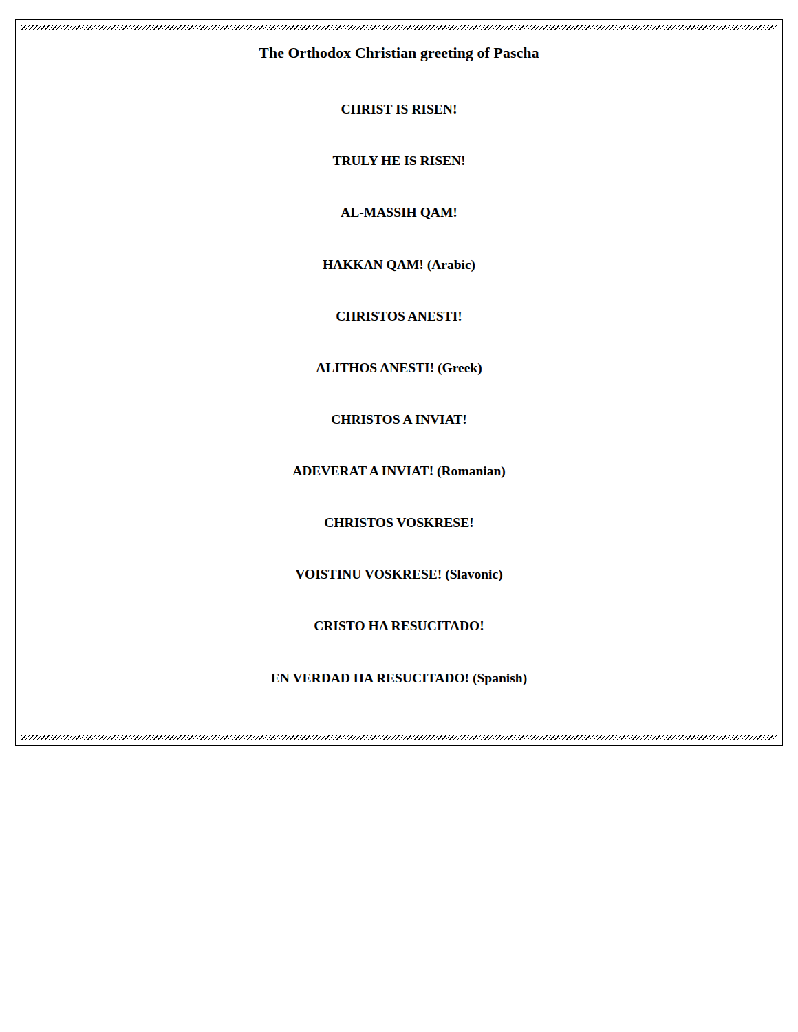The Orthodox Christian greeting of Pascha
CHRIST IS RISEN!
TRULY HE IS RISEN!
AL-MASSIH QAM!
HAKKAN QAM! (Arabic)
CHRISTOS ANESTI!
ALITHOS ANESTI! (Greek)
CHRISTOS A INVIAT!
ADEVERAT A INVIAT! (Romanian)
CHRISTOS VOSKRESE!
VOISTINU VOSKRESE! (Slavonic)
CRISTO HA RESUCITADO!
EN VERDAD HA RESUCITADO! (Spanish)